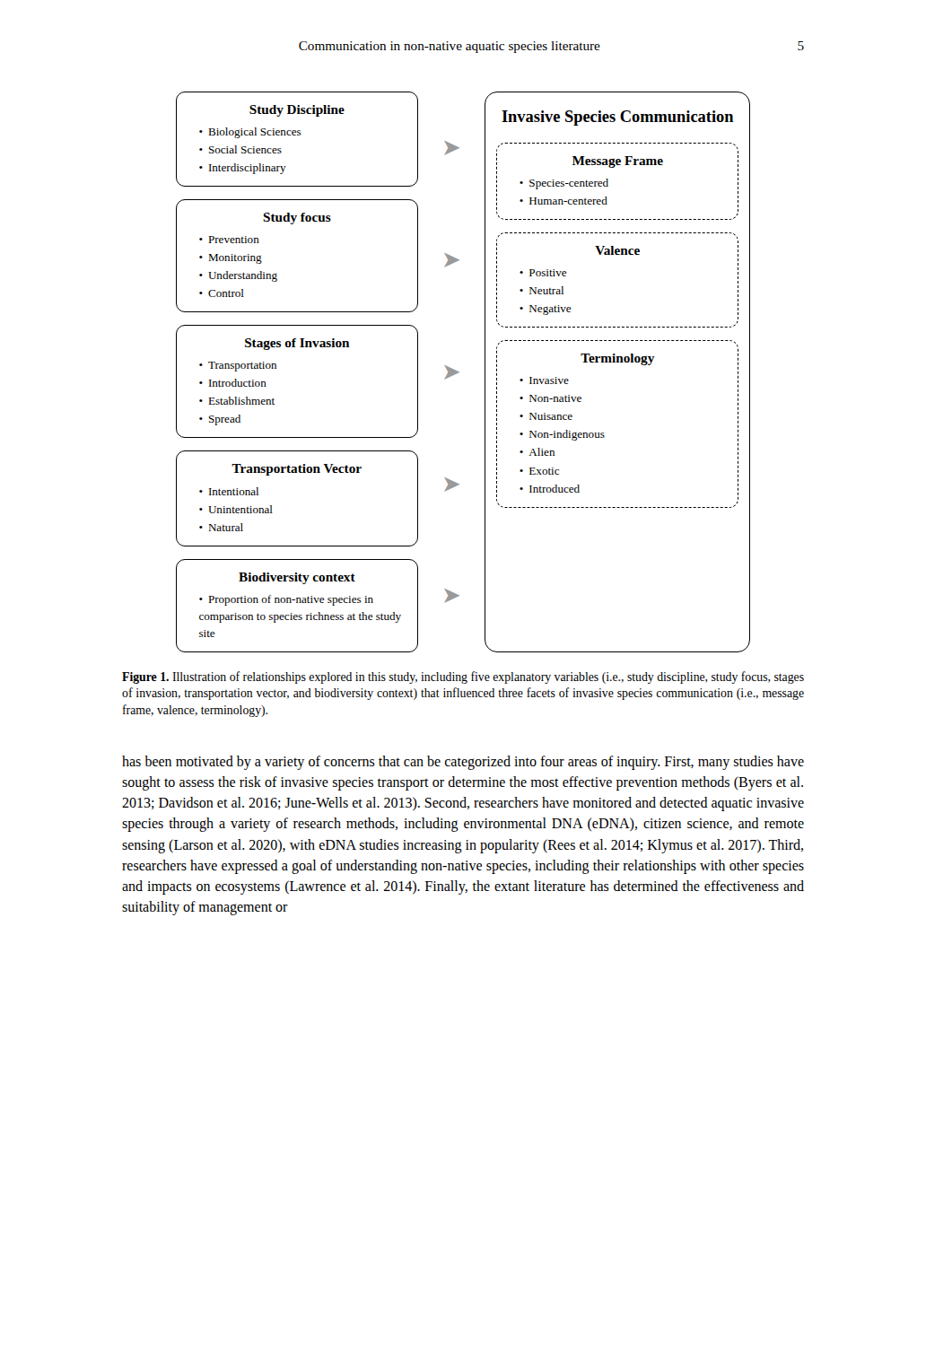Communication in non-native aquatic species literature 5
Study Discipline
Biological Sciences
Social Sciences
Interdisciplinary
Study focus
Prevention
Monitoring
Understanding
Control
Stages of Invasion
Transportation
Introduction
Establishment
Spread
Transportation Vector
Intentional
Unintentional
Natural
Biodiversity context
Proportion of non-native species in comparison to species richness at the study site
➤ ➤ ➤ ➤ ➤
Invasive Species Communication
Message Frame
Species-centered
Human-centered
Valence
Positive
Neutral
Negative
Terminology
Invasive
Non-native
Nuisance
Non-indigenous
Alien
Exotic
Introduced
Figure 1. Illustration of relationships explored in this study, including five explanatory variables (i.e., study discipline, study focus, stages of invasion, transportation vector, and biodiversity context) that influenced three facets of invasive species communication (i.e., message frame, valence, terminology).
has been motivated by a variety of concerns that can be categorized into four areas of inquiry. First, many studies have sought to assess the risk of invasive species transport or determine the most effective prevention methods (Byers et al. 2013; Davidson et al. 2016; June-Wells et al. 2013). Second, researchers have monitored and detected aquatic invasive species through a variety of research methods, including environmental DNA (eDNA), citizen science, and remote sensing (Larson et al. 2020), with eDNA studies increasing in popularity (Rees et al. 2014; Klymus et al. 2017). Third, researchers have expressed a goal of understanding non-native species, including their relationships with other species and impacts on ecosystems (Lawrence et al. 2014). Finally, the extant literature has determined the effectiveness and suitability of management or